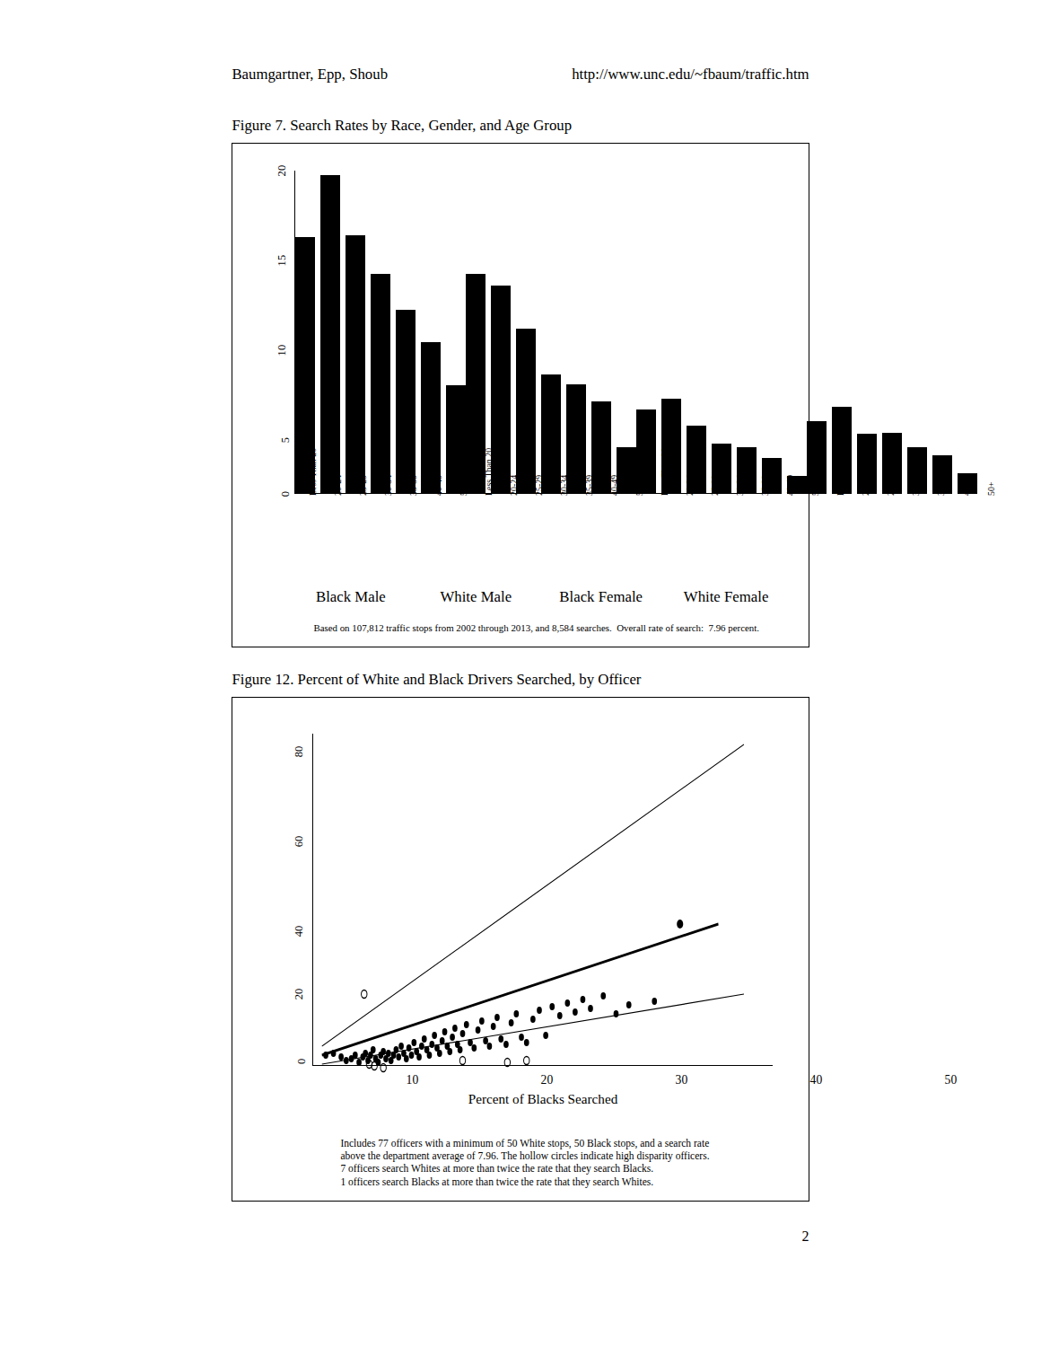Baumgartner, Epp, Shoub
http://www.unc.edu/~fbaum/traffic.htm
Figure 7. Search Rates by Race, Gender, and Age Group
20
15
10
5
0
Less Than 20
20-24
25-29
30-34
35-39
40-49
50+
Less Than 20
20-24
25-29
30-34
35-39
40-49
50+
Less Than 20
20-24
25-29
30-34
35-39
40-49
50+
Less Than 20
20-24
25-29
30-34
35-39
40-49
50+
Black Male
White Male
Black Female
White Female
Based on 107,812 traffic stops from 2002 through 2013, and 8,584 searches. Overall rate of search: 7.96 percent.
Figure 12. Percent of White and Black Drivers Searched, by Officer
80
60
40
20
0
10
20
30
40
50
Percent of Blacks Searched
Includes 77 officers with a minimum of 50 White stops, 50 Black stops, and a search rate
above the department average of 7.96. The hollow circles indicate high disparity officers.
7 officers search Whites at more than twice the rate that they search Blacks.
1 officers search Blacks at more than twice the rate that they search Whites.
2